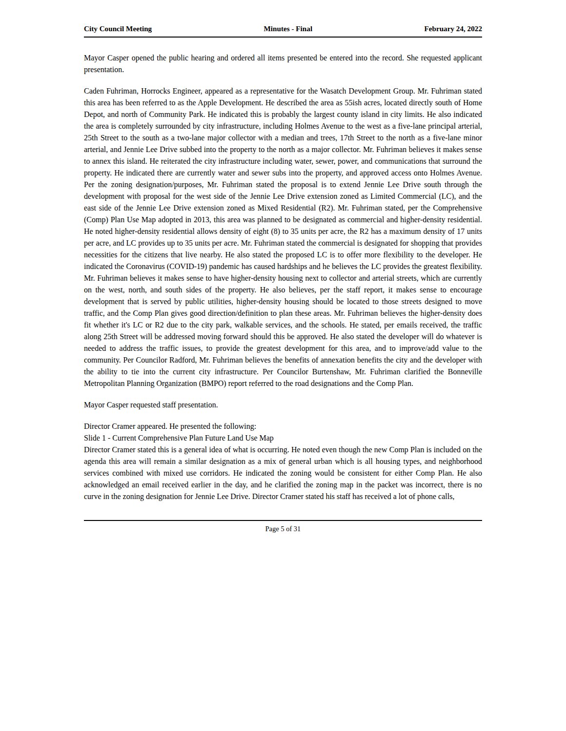City Council Meeting
Minutes - Final
February 24, 2022
Mayor Casper opened the public hearing and ordered all items presented be entered into the record. She requested applicant presentation.
Caden Fuhriman, Horrocks Engineer, appeared as a representative for the Wasatch Development Group. Mr. Fuhriman stated this area has been referred to as the Apple Development. He described the area as 55ish acres, located directly south of Home Depot, and north of Community Park. He indicated this is probably the largest county island in city limits. He also indicated the area is completely surrounded by city infrastructure, including Holmes Avenue to the west as a five-lane principal arterial, 25th Street to the south as a two-lane major collector with a median and trees, 17th Street to the north as a five-lane minor arterial, and Jennie Lee Drive subbed into the property to the north as a major collector. Mr. Fuhriman believes it makes sense to annex this island. He reiterated the city infrastructure including water, sewer, power, and communications that surround the property. He indicated there are currently water and sewer subs into the property, and approved access onto Holmes Avenue. Per the zoning designation/purposes, Mr. Fuhriman stated the proposal is to extend Jennie Lee Drive south through the development with proposal for the west side of the Jennie Lee Drive extension zoned as Limited Commercial (LC), and the east side of the Jennie Lee Drive extension zoned as Mixed Residential (R2). Mr. Fuhriman stated, per the Comprehensive (Comp) Plan Use Map adopted in 2013, this area was planned to be designated as commercial and higher-density residential. He noted higher-density residential allows density of eight (8) to 35 units per acre, the R2 has a maximum density of 17 units per acre, and LC provides up to 35 units per acre. Mr. Fuhriman stated the commercial is designated for shopping that provides necessities for the citizens that live nearby. He also stated the proposed LC is to offer more flexibility to the developer. He indicated the Coronavirus (COVID-19) pandemic has caused hardships and he believes the LC provides the greatest flexibility. Mr. Fuhriman believes it makes sense to have higher-density housing next to collector and arterial streets, which are currently on the west, north, and south sides of the property. He also believes, per the staff report, it makes sense to encourage development that is served by public utilities, higher-density housing should be located to those streets designed to move traffic, and the Comp Plan gives good direction/definition to plan these areas. Mr. Fuhriman believes the higher-density does fit whether it's LC or R2 due to the city park, walkable services, and the schools. He stated, per emails received, the traffic along 25th Street will be addressed moving forward should this be approved. He also stated the developer will do whatever is needed to address the traffic issues, to provide the greatest development for this area, and to improve/add value to the community. Per Councilor Radford, Mr. Fuhriman believes the benefits of annexation benefits the city and the developer with the ability to tie into the current city infrastructure. Per Councilor Burtenshaw, Mr. Fuhriman clarified the Bonneville Metropolitan Planning Organization (BMPO) report referred to the road designations and the Comp Plan.
Mayor Casper requested staff presentation.
Director Cramer appeared. He presented the following:
Slide 1 - Current Comprehensive Plan Future Land Use Map
Director Cramer stated this is a general idea of what is occurring. He noted even though the new Comp Plan is included on the agenda this area will remain a similar designation as a mix of general urban which is all housing types, and neighborhood services combined with mixed use corridors. He indicated the zoning would be consistent for either Comp Plan. He also acknowledged an email received earlier in the day, and he clarified the zoning map in the packet was incorrect, there is no curve in the zoning designation for Jennie Lee Drive. Director Cramer stated his staff has received a lot of phone calls,
Page 5 of 31